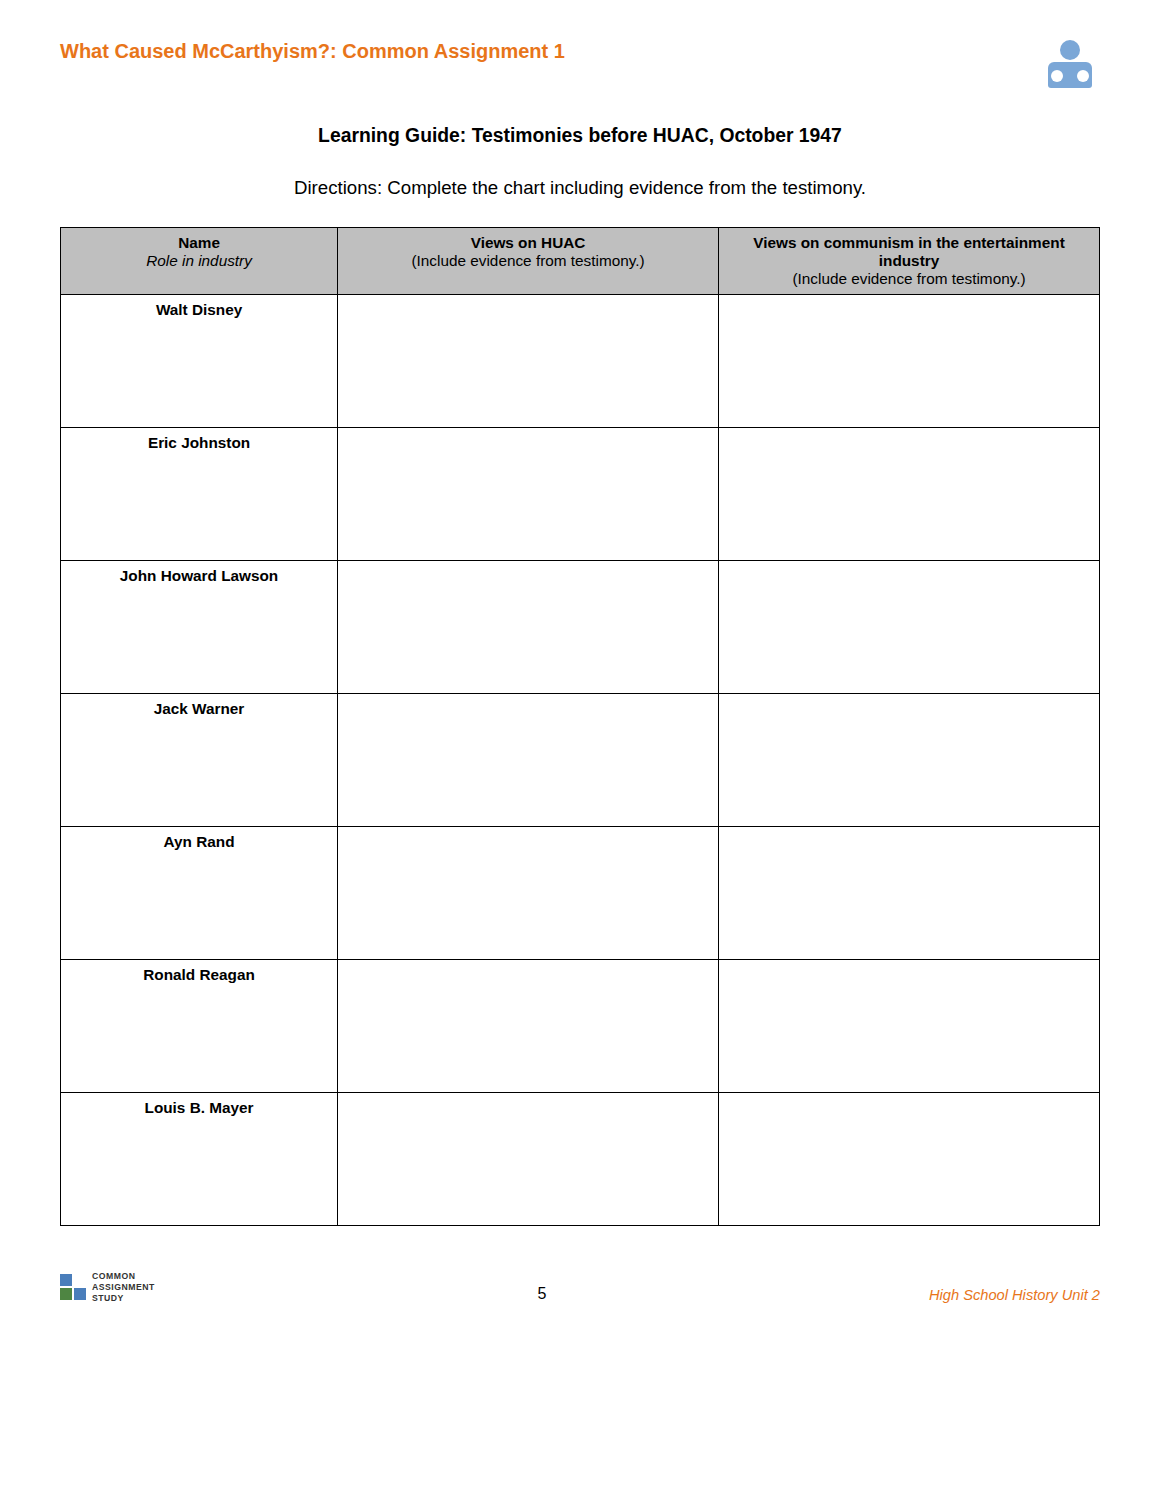What Caused McCarthyism?: Common Assignment 1
Learning Guide: Testimonies before HUAC, October 1947
Directions: Complete the chart including evidence from the testimony.
| Name Role in industry | Views on HUAC (Include evidence from testimony.) | Views on communism in the entertainment industry (Include evidence from testimony.) |
| --- | --- | --- |
| Walt Disney | | |
| Eric Johnston | | |
| John Howard Lawson | | |
| Jack Warner | | |
| Ayn Rand | | |
| Ronald Reagan | | |
| Louis B. Mayer | | |
COMMON
ASSIGNMENT
STUDY
5
High School History Unit 2